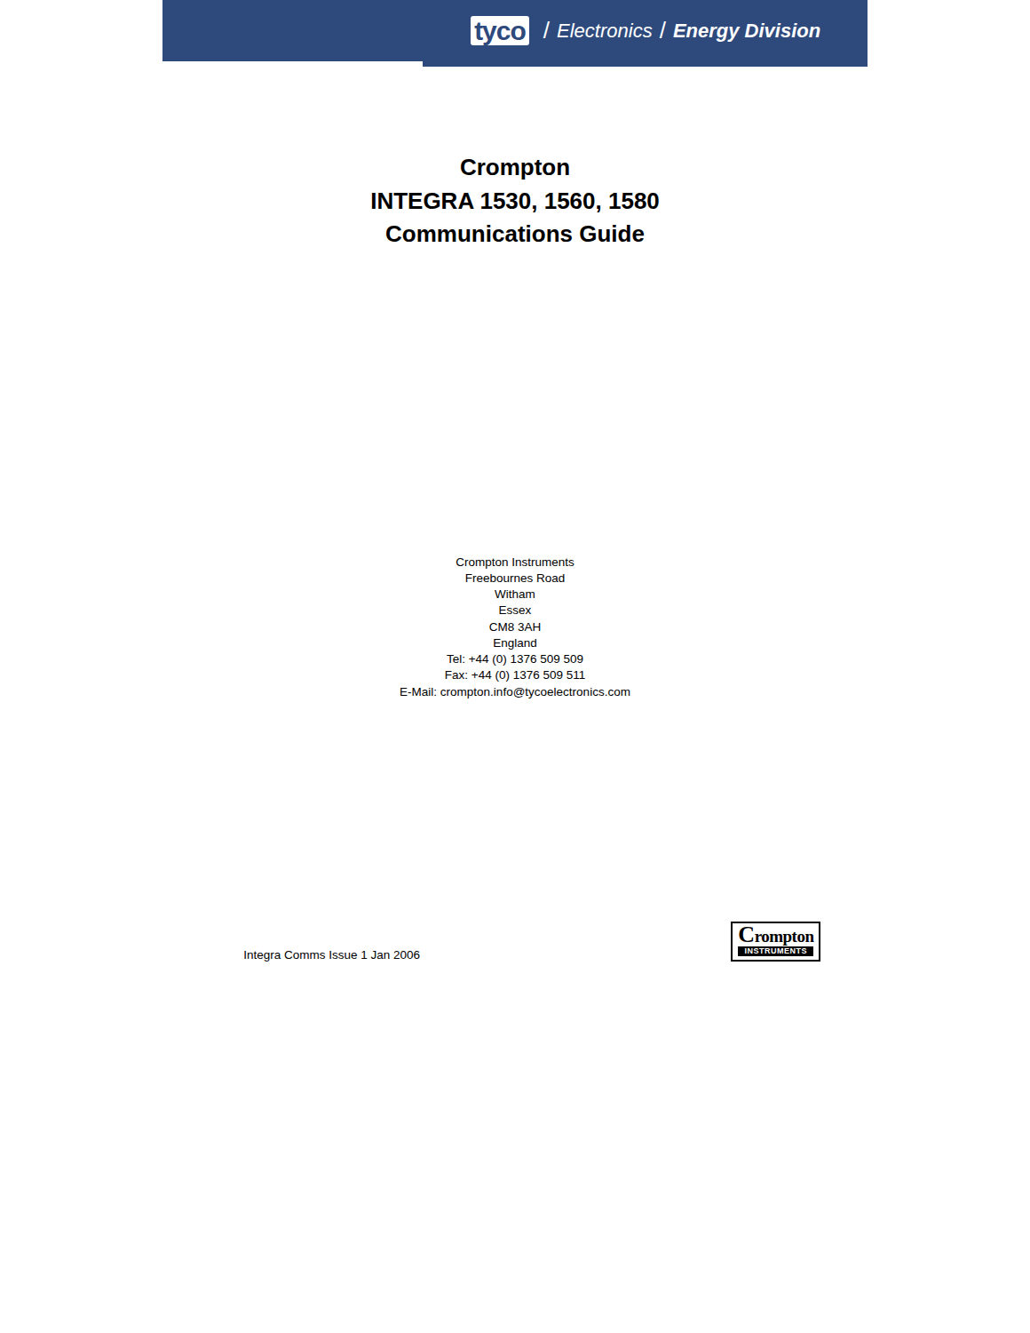tyco/Electronics/Energy Division
Crompton
INTEGRA 1530, 1560, 1580
Communications Guide
Crompton Instruments
Freebournes Road
Witham
Essex
CM8 3AH
England
Tel: +44 (0) 1376 509 509
Fax: +44 (0) 1376 509 511
E-Mail: crompton.info@tycoelectronics.com
Integra Comms Issue 1 Jan 2006
Crompton
INSTRUMENTS